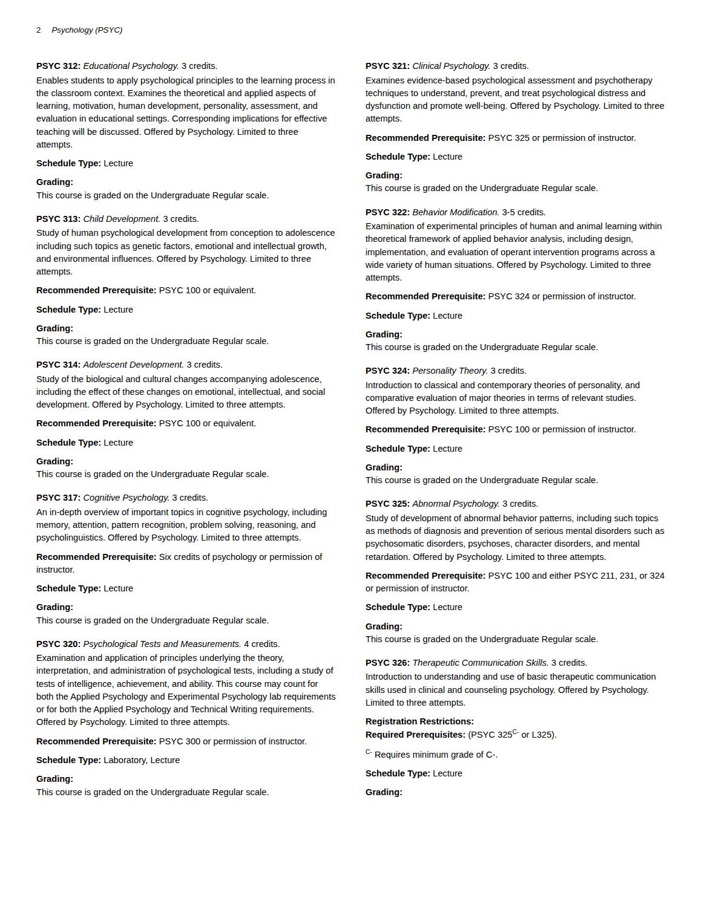2 Psychology (PSYC)
PSYC 312: Educational Psychology. 3 credits.
Enables students to apply psychological principles to the learning process in the classroom context. Examines the theoretical and applied aspects of learning, motivation, human development, personality, assessment, and evaluation in educational settings. Corresponding implications for effective teaching will be discussed. Offered by Psychology. Limited to three attempts.
Schedule Type: Lecture
Grading: This course is graded on the Undergraduate Regular scale.
PSYC 313: Child Development. 3 credits.
Study of human psychological development from conception to adolescence including such topics as genetic factors, emotional and intellectual growth, and environmental influences. Offered by Psychology. Limited to three attempts.
Recommended Prerequisite: PSYC 100 or equivalent.
Schedule Type: Lecture
Grading: This course is graded on the Undergraduate Regular scale.
PSYC 314: Adolescent Development. 3 credits.
Study of the biological and cultural changes accompanying adolescence, including the effect of these changes on emotional, intellectual, and social development. Offered by Psychology. Limited to three attempts.
Recommended Prerequisite: PSYC 100 or equivalent.
Schedule Type: Lecture
Grading: This course is graded on the Undergraduate Regular scale.
PSYC 317: Cognitive Psychology. 3 credits.
An in-depth overview of important topics in cognitive psychology, including memory, attention, pattern recognition, problem solving, reasoning, and psycholinguistics. Offered by Psychology. Limited to three attempts.
Recommended Prerequisite: Six credits of psychology or permission of instructor.
Schedule Type: Lecture
Grading: This course is graded on the Undergraduate Regular scale.
PSYC 320: Psychological Tests and Measurements. 4 credits.
Examination and application of principles underlying the theory, interpretation, and administration of psychological tests, including a study of tests of intelligence, achievement, and ability. This course may count for both the Applied Psychology and Experimental Psychology lab requirements or for both the Applied Psychology and Technical Writing requirements. Offered by Psychology. Limited to three attempts.
Recommended Prerequisite: PSYC 300 or permission of instructor.
Schedule Type: Laboratory, Lecture
Grading: This course is graded on the Undergraduate Regular scale.
PSYC 321: Clinical Psychology. 3 credits.
Examines evidence-based psychological assessment and psychotherapy techniques to understand, prevent, and treat psychological distress and dysfunction and promote well-being. Offered by Psychology. Limited to three attempts.
Recommended Prerequisite: PSYC 325 or permission of instructor.
Schedule Type: Lecture
Grading: This course is graded on the Undergraduate Regular scale.
PSYC 322: Behavior Modification. 3-5 credits.
Examination of experimental principles of human and animal learning within theoretical framework of applied behavior analysis, including design, implementation, and evaluation of operant intervention programs across a wide variety of human situations. Offered by Psychology. Limited to three attempts.
Recommended Prerequisite: PSYC 324 or permission of instructor.
Schedule Type: Lecture
Grading: This course is graded on the Undergraduate Regular scale.
PSYC 324: Personality Theory. 3 credits.
Introduction to classical and contemporary theories of personality, and comparative evaluation of major theories in terms of relevant studies. Offered by Psychology. Limited to three attempts.
Recommended Prerequisite: PSYC 100 or permission of instructor.
Schedule Type: Lecture
Grading: This course is graded on the Undergraduate Regular scale.
PSYC 325: Abnormal Psychology. 3 credits.
Study of development of abnormal behavior patterns, including such topics as methods of diagnosis and prevention of serious mental disorders such as psychosomatic disorders, psychoses, character disorders, and mental retardation. Offered by Psychology. Limited to three attempts.
Recommended Prerequisite: PSYC 100 and either PSYC 211, 231, or 324 or permission of instructor.
Schedule Type: Lecture
Grading: This course is graded on the Undergraduate Regular scale.
PSYC 326: Therapeutic Communication Skills. 3 credits.
Introduction to understanding and use of basic therapeutic communication skills used in clinical and counseling psychology. Offered by Psychology. Limited to three attempts.
Registration Restrictions:
Required Prerequisites: (PSYC 325C- or L325).
C- Requires minimum grade of C-.
Schedule Type: Lecture
Grading: